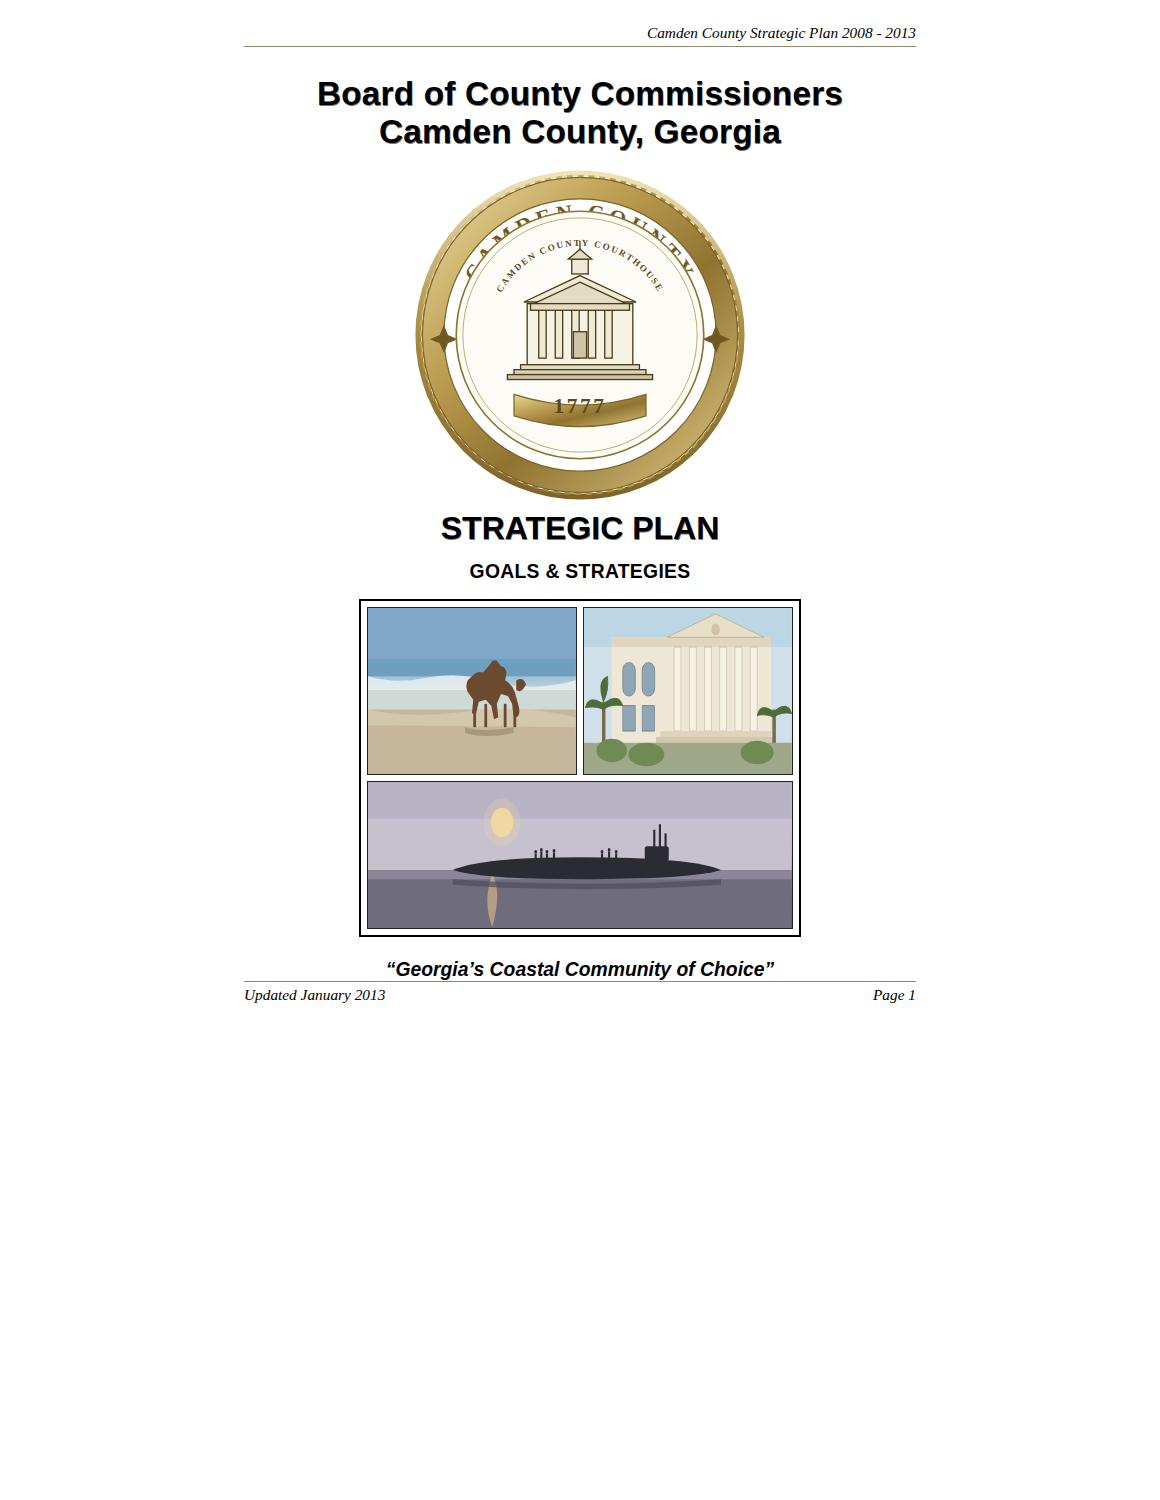Camden County Strategic Plan 2008 - 2013
Board of County Commissioners
Camden County, Georgia
CAMDEN COUNTY STATE OF GEORGIA CAMDEN COUNTY COURTHOUSE 1777
STRATEGIC PLAN
GOALS & STRATEGIES
“Georgia’s Coastal Community of Choice”
Updated January 2013 Page 1